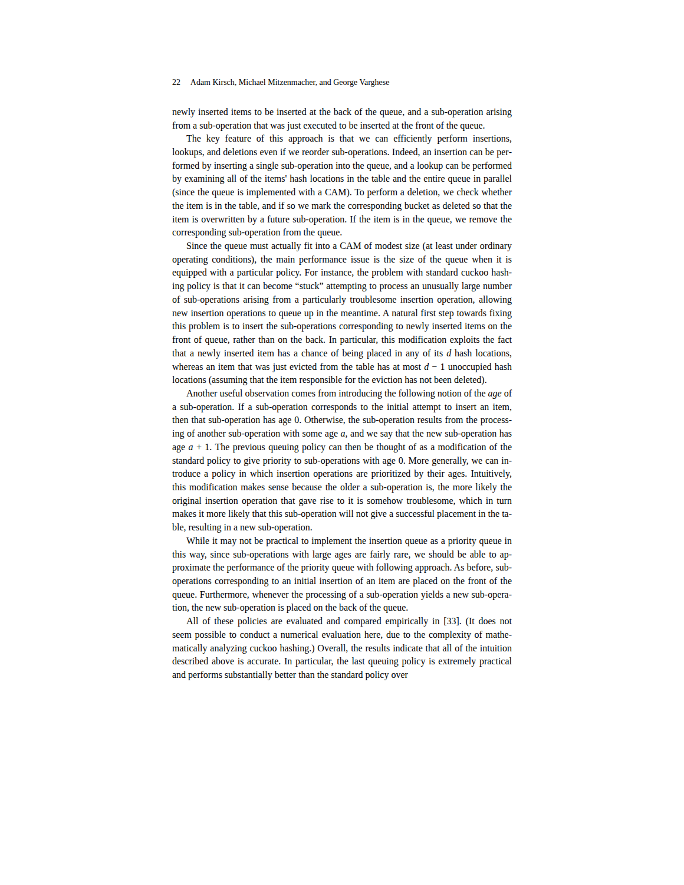22 Adam Kirsch, Michael Mitzenmacher, and George Varghese
newly inserted items to be inserted at the back of the queue, and a sub-operation arising from a sub-operation that was just executed to be inserted at the front of the queue.
The key feature of this approach is that we can efficiently perform insertions, lookups, and deletions even if we reorder sub-operations. Indeed, an insertion can be performed by inserting a single sub-operation into the queue, and a lookup can be performed by examining all of the items' hash locations in the table and the entire queue in parallel (since the queue is implemented with a CAM). To perform a deletion, we check whether the item is in the table, and if so we mark the corresponding bucket as deleted so that the item is overwritten by a future sub-operation. If the item is in the queue, we remove the corresponding sub-operation from the queue.
Since the queue must actually fit into a CAM of modest size (at least under ordinary operating conditions), the main performance issue is the size of the queue when it is equipped with a particular policy. For instance, the problem with standard cuckoo hashing policy is that it can become “stuck” attempting to process an unusually large number of sub-operations arising from a particularly troublesome insertion operation, allowing new insertion operations to queue up in the meantime. A natural first step towards fixing this problem is to insert the sub-operations corresponding to newly inserted items on the front of queue, rather than on the back. In particular, this modification exploits the fact that a newly inserted item has a chance of being placed in any of its d hash locations, whereas an item that was just evicted from the table has at most d − 1 unoccupied hash locations (assuming that the item responsible for the eviction has not been deleted).
Another useful observation comes from introducing the following notion of the age of a sub-operation. If a sub-operation corresponds to the initial attempt to insert an item, then that sub-operation has age 0. Otherwise, the sub-operation results from the processing of another sub-operation with some age a, and we say that the new sub-operation has age a + 1. The previous queuing policy can then be thought of as a modification of the standard policy to give priority to sub-operations with age 0. More generally, we can introduce a policy in which insertion operations are prioritized by their ages. Intuitively, this modification makes sense because the older a sub-operation is, the more likely the original insertion operation that gave rise to it is somehow troublesome, which in turn makes it more likely that this sub-operation will not give a successful placement in the table, resulting in a new sub-operation.
While it may not be practical to implement the insertion queue as a priority queue in this way, since sub-operations with large ages are fairly rare, we should be able to approximate the performance of the priority queue with following approach. As before, sub-operations corresponding to an initial insertion of an item are placed on the front of the queue. Furthermore, whenever the processing of a sub-operation yields a new sub-operation, the new sub-operation is placed on the back of the queue.
All of these policies are evaluated and compared empirically in [33]. (It does not seem possible to conduct a numerical evaluation here, due to the complexity of mathematically analyzing cuckoo hashing.) Overall, the results indicate that all of the intuition described above is accurate. In particular, the last queuing policy is extremely practical and performs substantially better than the standard policy over